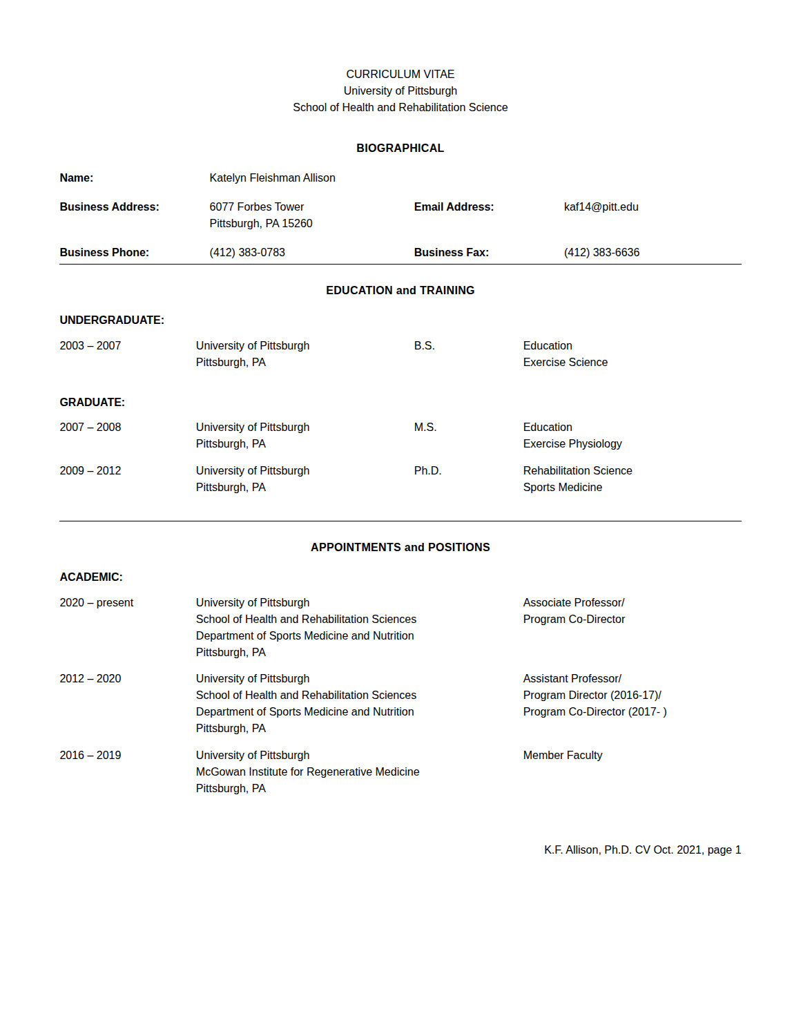CURRICULUM VITAE
University of Pittsburgh
School of Health and Rehabilitation Science
BIOGRAPHICAL
| Name: | Katelyn Fleishman Allison |
| Business Address: | 6077 Forbes Tower Pittsburgh, PA 15260 | Email Address: | kaf14@pitt.edu |
| Business Phone: | (412) 383-0783 | Business Fax: | (412) 383-6636 |
EDUCATION and TRAINING
UNDERGRADUATE:
| 2003 – 2007 | University of Pittsburgh Pittsburgh, PA | B.S. | Education Exercise Science |
GRADUATE:
| 2007 – 2008 | University of Pittsburgh Pittsburgh, PA | M.S. | Education Exercise Physiology |
| 2009 – 2012 | University of Pittsburgh Pittsburgh, PA | Ph.D. | Rehabilitation Science Sports Medicine |
APPOINTMENTS and POSITIONS
ACADEMIC:
| 2020 – present | University of Pittsburgh School of Health and Rehabilitation Sciences Department of Sports Medicine and Nutrition Pittsburgh, PA | Associate Professor/ Program Co-Director |
| 2012 – 2020 | University of Pittsburgh School of Health and Rehabilitation Sciences Department of Sports Medicine and Nutrition Pittsburgh, PA | Assistant Professor/ Program Director (2016-17)/ Program Co-Director (2017- ) |
| 2016 – 2019 | University of Pittsburgh McGowan Institute for Regenerative Medicine Pittsburgh, PA | Member Faculty |
K.F. Allison, Ph.D. CV Oct. 2021, page 1